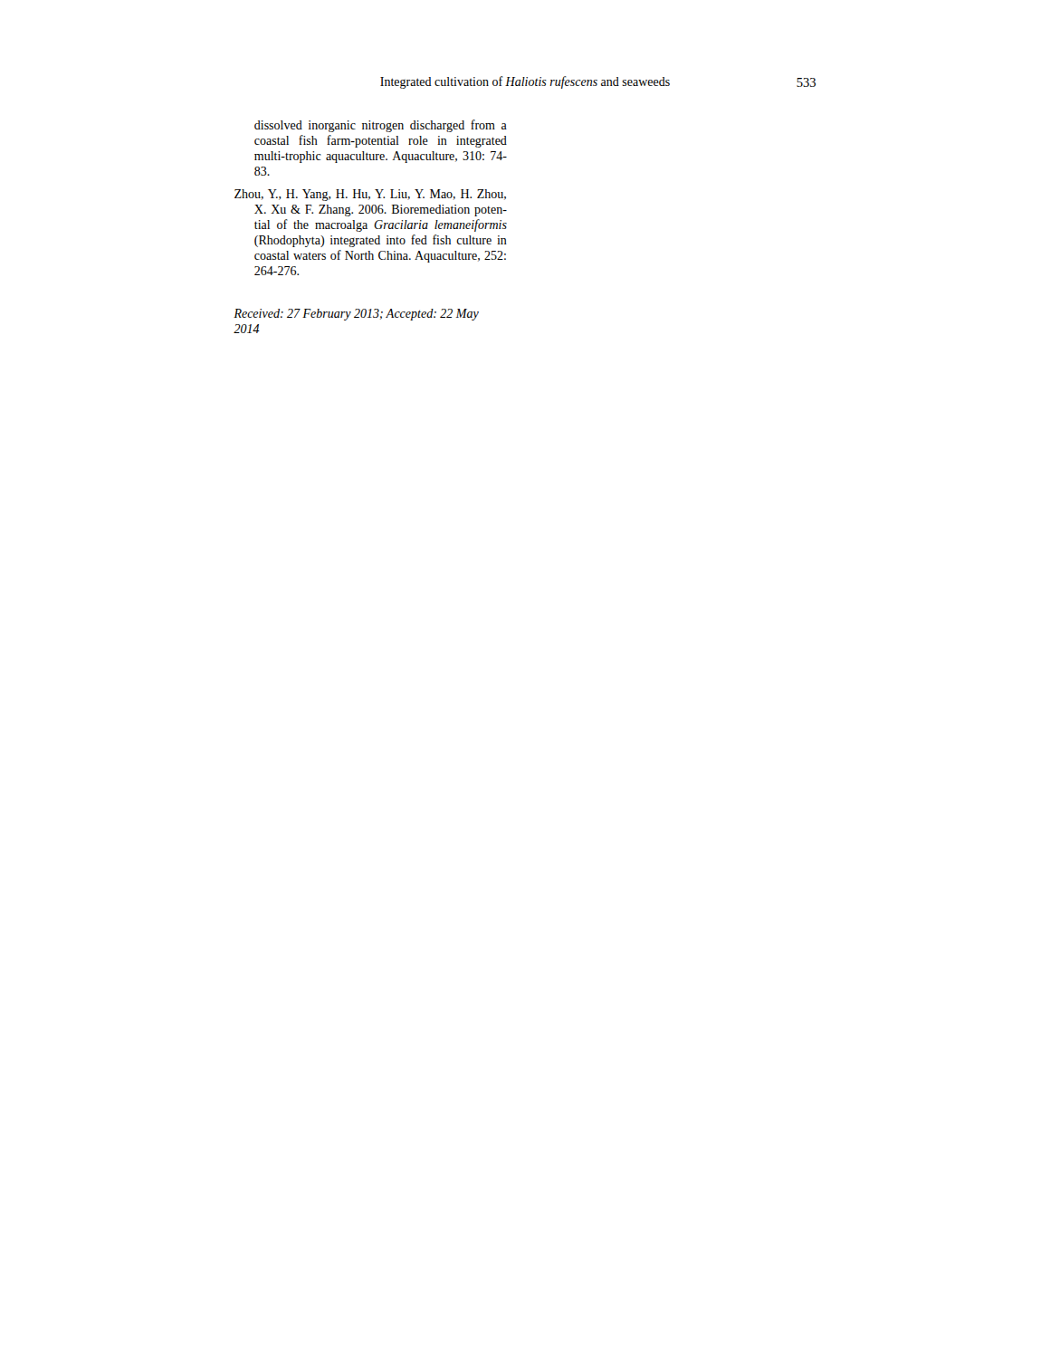Integrated cultivation of Haliotis rufescens and seaweeds
533
dissolved inorganic nitrogen discharged from a coastal fish farm-potential role in integrated multi-trophic aquaculture. Aquaculture, 310: 74-83.
Zhou, Y., H. Yang, H. Hu, Y. Liu, Y. Mao, H. Zhou, X. Xu & F. Zhang. 2006. Bioremediation potential of the macroalga Gracilaria lemaneiformis (Rhodophyta) integrated into fed fish culture in coastal waters of North China. Aquaculture, 252: 264-276.
Received: 27 February 2013; Accepted: 22 May 2014